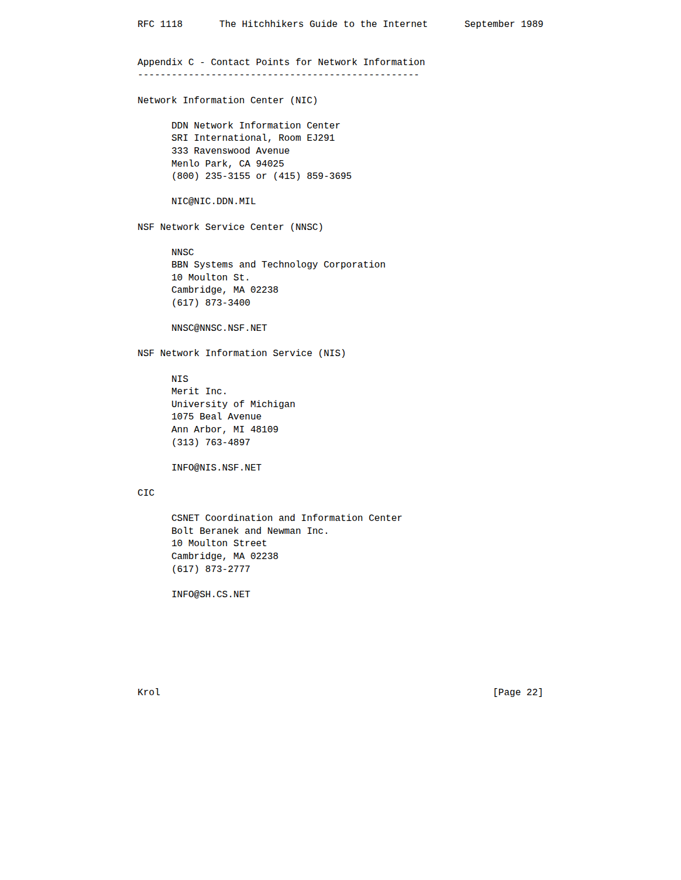RFC 1118 The Hitchhikers Guide to the Internet September 1989
Appendix C - Contact Points for Network Information
--------------------------------------------------
Network Information Center (NIC)
      DDN Network Information Center
      SRI International, Room EJ291
      333 Ravenswood Avenue
      Menlo Park, CA 94025
      (800) 235-3155 or (415) 859-3695
      NIC@NIC.DDN.MIL
NSF Network Service Center (NNSC)
      NNSC
      BBN Systems and Technology Corporation
      10 Moulton St.
      Cambridge, MA 02238
      (617) 873-3400
      NNSC@NNSC.NSF.NET
NSF Network Information Service (NIS)
      NIS
      Merit Inc.
      University of Michigan
      1075 Beal Avenue
      Ann Arbor, MI 48109
      (313) 763-4897
      INFO@NIS.NSF.NET
CIC
      CSNET Coordination and Information Center
      Bolt Beranek and Newman Inc.
      10 Moulton Street
      Cambridge, MA 02238
      (617) 873-2777
      INFO@SH.CS.NET
Krol[Page 22]